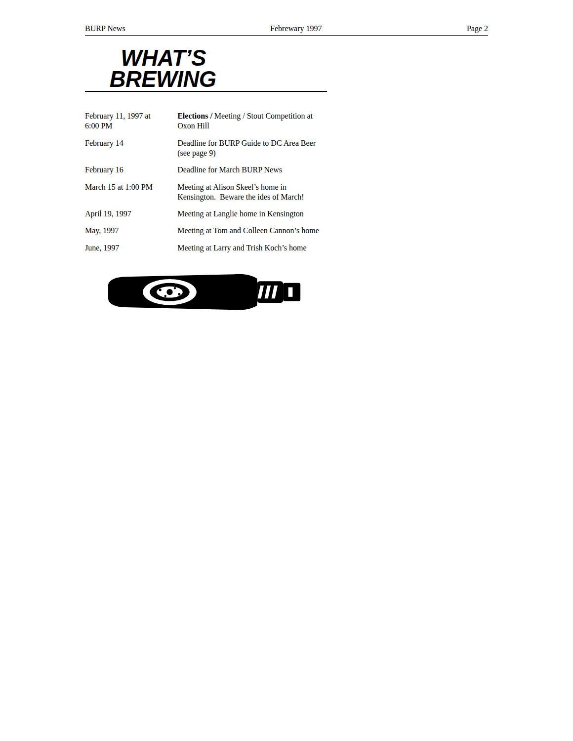BURP News
Febrewary 1997
Page 2
WHAT’S BREWING
Upcoming BURP events calendar
| February 11, 1997 at 6:00 PM | Elections / Meeting / Stout Competition at Oxon Hill |
| February 14 | Deadline for BURP Guide to DC Area Beer (see page 9) |
| February 16 | Deadline for March BURP News |
| March 15 at 1:00 PM | Meeting at Alison Skeel’s home in Kensington. Beware the ides of March! |
| April 19, 1997 | Meeting at Langlie home in Kensington |
| May, 1997 | Meeting at Tom and Colleen Cannon’s home |
| June, 1997 | Meeting at Larry and Trish Koch’s home |
Beer bottle illustration